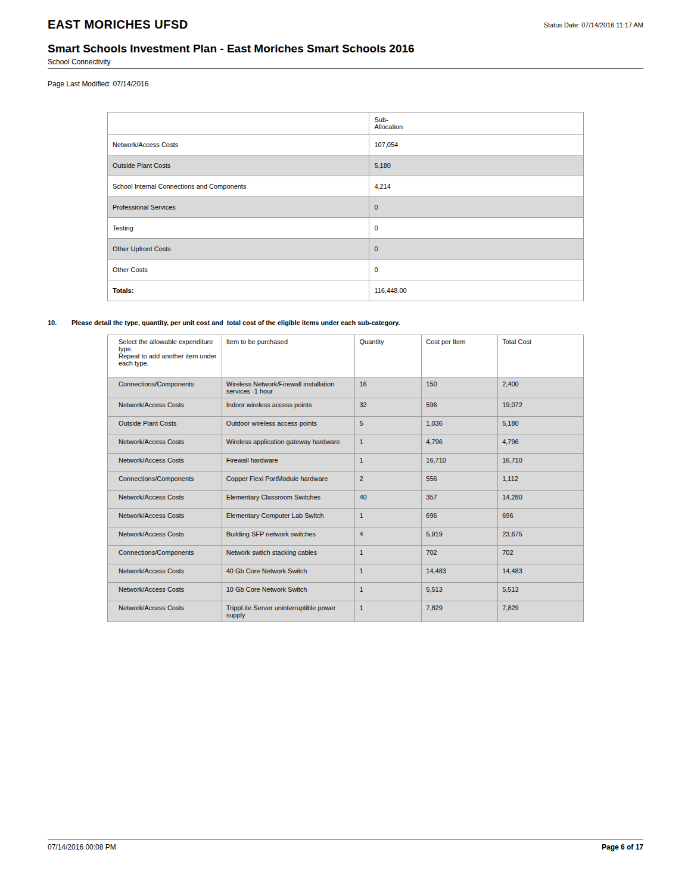EAST MORICHES UFSD
Status Date: 07/14/2016 11:17 AM
Smart Schools Investment Plan - East Moriches Smart Schools 2016
School Connectivity
Page Last Modified: 07/14/2016
| | Sub- Allocation |
| Network/Access Costs | 107,054 |
| Outside Plant Costs | 5,180 |
| School Internal Connections and Components | 4,214 |
| Professional Services | 0 |
| Testing | 0 |
| Other Upfront Costs | 0 |
| Other Costs | 0 |
| Totals: | 116,448.00 |
10.
Please detail the type, quantity, per unit cost and total cost of the eligible items under each sub-category.
| Select the allowable expenditure type. Repeat to add another item under each type. | Item to be purchased | Quantity | Cost per Item | Total Cost |
| --- | --- | --- | --- | --- |
| Connections/Components | Wireless Network/Firewall installation services -1 hour | 16 | 150 | 2,400 |
| Network/Access Costs | Indoor wireless access points | 32 | 596 | 19,072 |
| Outside Plant Costs | Outdoor wireless access points | 5 | 1,036 | 5,180 |
| Network/Access Costs | Wireless application gateway hardware | 1 | 4,796 | 4,796 |
| Network/Access Costs | Firewall hardware | 1 | 16,710 | 16,710 |
| Connections/Components | Copper Flexi PortModule hardware | 2 | 556 | 1,112 |
| Network/Access Costs | Elementary Classroom Switches | 40 | 357 | 14,280 |
| Network/Access Costs | Elementary Computer Lab Switch | 1 | 696 | 696 |
| Network/Access Costs | Building SFP network switches | 4 | 5,919 | 23,675 |
| Connections/Components | Network swtich stacking cables | 1 | 702 | 702 |
| Network/Access Costs | 40 Gb Core Network Switch | 1 | 14,483 | 14,483 |
| Network/Access Costs | 10 Gb Core Network Switch | 1 | 5,513 | 5,513 |
| Network/Access Costs | TrippLite Server uninterruptible power supply | 1 | 7,829 | 7,829 |
07/14/2016 00:08 PM
Page 6 of 17